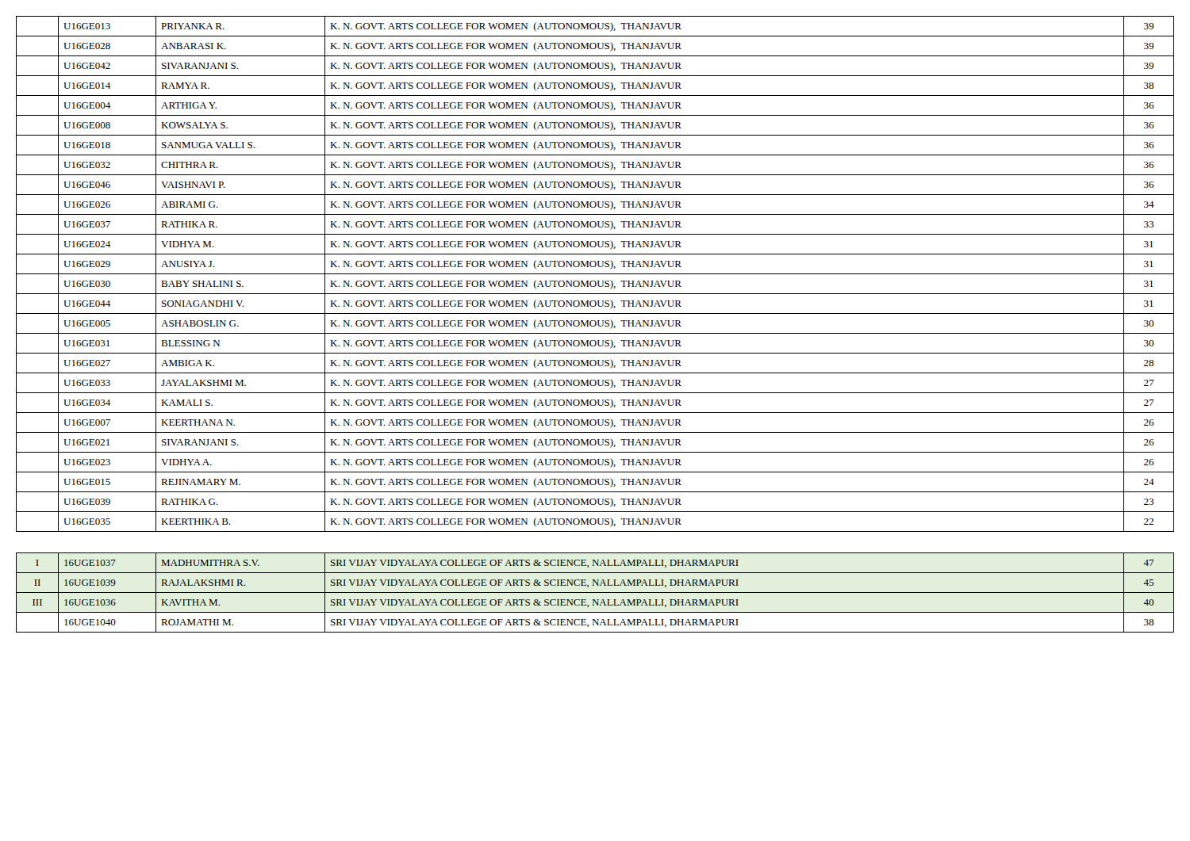| | U16GE013 | PRIYANKA R. | K. N. GOVT. ARTS COLLEGE FOR WOMEN (AUTONOMOUS), THANJAVUR | 39 |
| | U16GE028 | ANBARASI K. | K. N. GOVT. ARTS COLLEGE FOR WOMEN (AUTONOMOUS), THANJAVUR | 39 |
| | U16GE042 | SIVARANJANI S. | K. N. GOVT. ARTS COLLEGE FOR WOMEN (AUTONOMOUS), THANJAVUR | 39 |
| | U16GE014 | RAMYA R. | K. N. GOVT. ARTS COLLEGE FOR WOMEN (AUTONOMOUS), THANJAVUR | 38 |
| | U16GE004 | ARTHIGA Y. | K. N. GOVT. ARTS COLLEGE FOR WOMEN (AUTONOMOUS), THANJAVUR | 36 |
| | U16GE008 | KOWSALYA S. | K. N. GOVT. ARTS COLLEGE FOR WOMEN (AUTONOMOUS), THANJAVUR | 36 |
| | U16GE018 | SANMUGA VALLI S. | K. N. GOVT. ARTS COLLEGE FOR WOMEN (AUTONOMOUS), THANJAVUR | 36 |
| | U16GE032 | CHITHRA R. | K. N. GOVT. ARTS COLLEGE FOR WOMEN (AUTONOMOUS), THANJAVUR | 36 |
| | U16GE046 | VAISHNAVI P. | K. N. GOVT. ARTS COLLEGE FOR WOMEN (AUTONOMOUS), THANJAVUR | 36 |
| | U16GE026 | ABIRAMI G. | K. N. GOVT. ARTS COLLEGE FOR WOMEN (AUTONOMOUS), THANJAVUR | 34 |
| | U16GE037 | RATHIKA R. | K. N. GOVT. ARTS COLLEGE FOR WOMEN (AUTONOMOUS), THANJAVUR | 33 |
| | U16GE024 | VIDHYA M. | K. N. GOVT. ARTS COLLEGE FOR WOMEN (AUTONOMOUS), THANJAVUR | 31 |
| | U16GE029 | ANUSIYA J. | K. N. GOVT. ARTS COLLEGE FOR WOMEN (AUTONOMOUS), THANJAVUR | 31 |
| | U16GE030 | BABY SHALINI S. | K. N. GOVT. ARTS COLLEGE FOR WOMEN (AUTONOMOUS), THANJAVUR | 31 |
| | U16GE044 | SONIAGANDHI V. | K. N. GOVT. ARTS COLLEGE FOR WOMEN (AUTONOMOUS), THANJAVUR | 31 |
| | U16GE005 | ASHABOSLIN G. | K. N. GOVT. ARTS COLLEGE FOR WOMEN (AUTONOMOUS), THANJAVUR | 30 |
| | U16GE031 | BLESSING N | K. N. GOVT. ARTS COLLEGE FOR WOMEN (AUTONOMOUS), THANJAVUR | 30 |
| | U16GE027 | AMBIGA K. | K. N. GOVT. ARTS COLLEGE FOR WOMEN (AUTONOMOUS), THANJAVUR | 28 |
| | U16GE033 | JAYALAKSHMI M. | K. N. GOVT. ARTS COLLEGE FOR WOMEN (AUTONOMOUS), THANJAVUR | 27 |
| | U16GE034 | KAMALI S. | K. N. GOVT. ARTS COLLEGE FOR WOMEN (AUTONOMOUS), THANJAVUR | 27 |
| | U16GE007 | KEERTHANA N. | K. N. GOVT. ARTS COLLEGE FOR WOMEN (AUTONOMOUS), THANJAVUR | 26 |
| | U16GE021 | SIVARANJANI S. | K. N. GOVT. ARTS COLLEGE FOR WOMEN (AUTONOMOUS), THANJAVUR | 26 |
| | U16GE023 | VIDHYA A. | K. N. GOVT. ARTS COLLEGE FOR WOMEN (AUTONOMOUS), THANJAVUR | 26 |
| | U16GE015 | REJINAMARY M. | K. N. GOVT. ARTS COLLEGE FOR WOMEN (AUTONOMOUS), THANJAVUR | 24 |
| | U16GE039 | RATHIKA G. | K. N. GOVT. ARTS COLLEGE FOR WOMEN (AUTONOMOUS), THANJAVUR | 23 |
| | U16GE035 | KEERTHIKA B. | K. N. GOVT. ARTS COLLEGE FOR WOMEN (AUTONOMOUS), THANJAVUR | 22 |
| I | 16UGE1037 | MADHUMITHRA S.V. | SRI VIJAY VIDYALAYA COLLEGE OF ARTS & SCIENCE, NALLAMPALLI, DHARMAPURI | 47 |
| II | 16UGE1039 | RAJALAKSHMI R. | SRI VIJAY VIDYALAYA COLLEGE OF ARTS & SCIENCE, NALLAMPALLI, DHARMAPURI | 45 |
| III | 16UGE1036 | KAVITHA M. | SRI VIJAY VIDYALAYA COLLEGE OF ARTS & SCIENCE, NALLAMPALLI, DHARMAPURI | 40 |
| | 16UGE1040 | ROJAMATHI M. | SRI VIJAY VIDYALAYA COLLEGE OF ARTS & SCIENCE, NALLAMPALLI, DHARMAPURI | 38 |